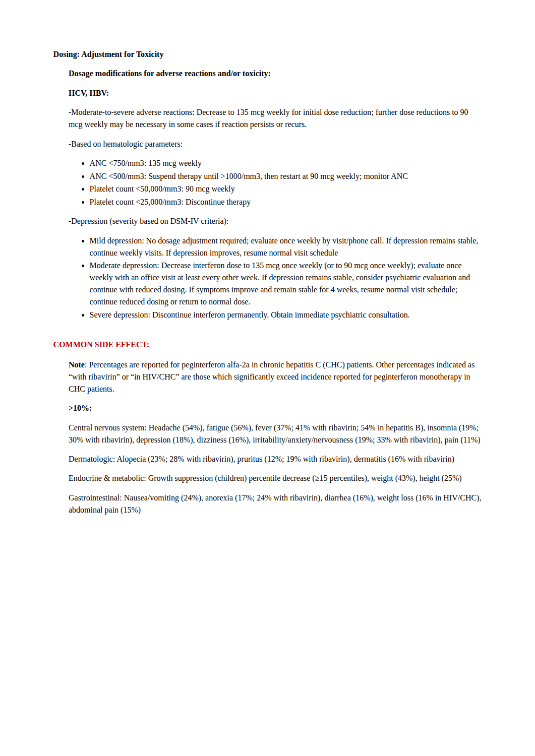Dosing: Adjustment for Toxicity
Dosage modifications for adverse reactions and/or toxicity:
HCV, HBV:
-Moderate-to-severe adverse reactions: Decrease to 135 mcg weekly for initial dose reduction; further dose reductions to 90 mcg weekly may be necessary in some cases if reaction persists or recurs.
-Based on hematologic parameters:
ANC <750/mm3: 135 mcg weekly
ANC <500/mm3: Suspend therapy until >1000/mm3, then restart at 90 mcg weekly; monitor ANC
Platelet count <50,000/mm3: 90 mcg weekly
Platelet count <25,000/mm3: Discontinue therapy
-Depression (severity based on DSM-IV criteria):
Mild depression: No dosage adjustment required; evaluate once weekly by visit/phone call. If depression remains stable, continue weekly visits. If depression improves, resume normal visit schedule
Moderate depression: Decrease interferon dose to 135 mcg once weekly (or to 90 mcg once weekly); evaluate once weekly with an office visit at least every other week. If depression remains stable, consider psychiatric evaluation and continue with reduced dosing. If symptoms improve and remain stable for 4 weeks, resume normal visit schedule; continue reduced dosing or return to normal dose.
Severe depression: Discontinue interferon permanently. Obtain immediate psychiatric consultation.
COMMON SIDE EFFECT:
Note: Percentages are reported for peginterferon alfa-2a in chronic hepatitis C (CHC) patients. Other percentages indicated as “with ribavirin” or “in HIV/CHC” are those which significantly exceed incidence reported for peginterferon monotherapy in CHC patients.
>10%:
Central nervous system: Headache (54%), fatigue (56%), fever (37%; 41% with ribavirin; 54% in hepatitis B), insomnia (19%; 30% with ribavirin), depression (18%), dizziness (16%), irritability/anxiety/nervousness (19%; 33% with ribavirin), pain (11%)
Dermatologic: Alopecia (23%; 28% with ribavirin), pruritus (12%; 19% with ribavirin), dermatitis (16% with ribavirin)
Endocrine & metabolic: Growth suppression (children) percentile decrease (≥15 percentiles), weight (43%), height (25%)
Gastrointestinal: Nausea/vomiting (24%), anorexia (17%; 24% with ribavirin), diarrhea (16%), weight loss (16% in HIV/CHC), abdominal pain (15%)